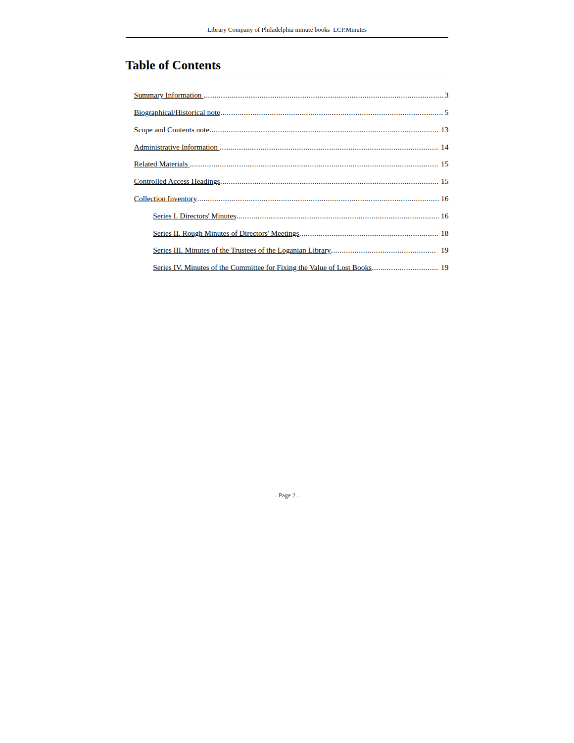Library Company of Philadelphia minute books LCP.Minutes
Table of Contents
Summary Information ................................................................................................................................. 3
Biographical/Historical note ................................................................................................................................. 5
Scope and Contents note ............................................................................................................................. 13
Administrative Information ............................................................................................................................. 14
Related Materials ............................................................................................................................. 15
Controlled Access Headings ............................................................................................................................. 15
Collection Inventory ............................................................................................................................. 16
Series I. Directors' Minutes ................................................................................................................. 16
Series II. Rough Minutes of Directors' Meetings ................................................................................. 18
Series III. Minutes of the Trustees of the Loganian Library ................................................. 19
Series IV. Minutes of the Committee for Fixing the Value of Lost Books ................................. 19
- Page 2 -